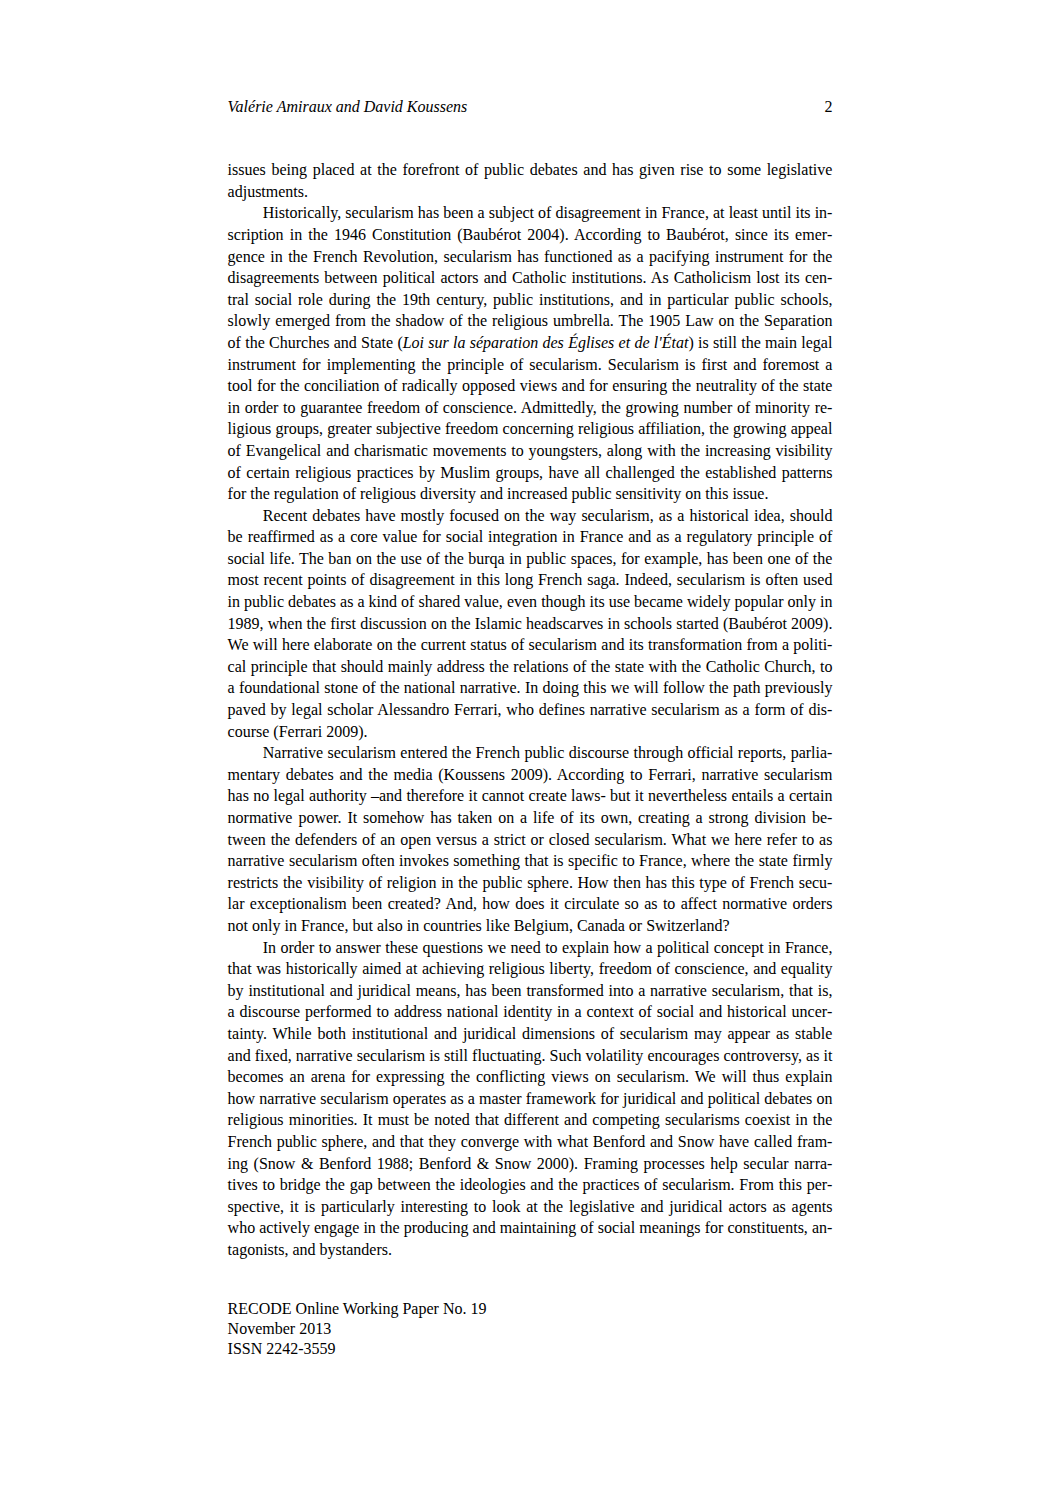Valérie Amiraux and David Koussens 2
issues being placed at the forefront of public debates and has given rise to some legislative adjustments.
Historically, secularism has been a subject of disagreement in France, at least until its inscription in the 1946 Constitution (Baubérot 2004). According to Baubérot, since its emergence in the French Revolution, secularism has functioned as a pacifying instrument for the disagreements between political actors and Catholic institutions. As Catholicism lost its central social role during the 19th century, public institutions, and in particular public schools, slowly emerged from the shadow of the religious umbrella. The 1905 Law on the Separation of the Churches and State (Loi sur la séparation des Églises et de l'État) is still the main legal instrument for implementing the principle of secularism. Secularism is first and foremost a tool for the conciliation of radically opposed views and for ensuring the neutrality of the state in order to guarantee freedom of conscience. Admittedly, the growing number of minority religious groups, greater subjective freedom concerning religious affiliation, the growing appeal of Evangelical and charismatic movements to youngsters, along with the increasing visibility of certain religious practices by Muslim groups, have all challenged the established patterns for the regulation of religious diversity and increased public sensitivity on this issue.
Recent debates have mostly focused on the way secularism, as a historical idea, should be reaffirmed as a core value for social integration in France and as a regulatory principle of social life. The ban on the use of the burqa in public spaces, for example, has been one of the most recent points of disagreement in this long French saga. Indeed, secularism is often used in public debates as a kind of shared value, even though its use became widely popular only in 1989, when the first discussion on the Islamic headscarves in schools started (Baubérot 2009). We will here elaborate on the current status of secularism and its transformation from a political principle that should mainly address the relations of the state with the Catholic Church, to a foundational stone of the national narrative. In doing this we will follow the path previously paved by legal scholar Alessandro Ferrari, who defines narrative secularism as a form of discourse (Ferrari 2009).
Narrative secularism entered the French public discourse through official reports, parliamentary debates and the media (Koussens 2009). According to Ferrari, narrative secularism has no legal authority –and therefore it cannot create laws- but it nevertheless entails a certain normative power. It somehow has taken on a life of its own, creating a strong division between the defenders of an open versus a strict or closed secularism. What we here refer to as narrative secularism often invokes something that is specific to France, where the state firmly restricts the visibility of religion in the public sphere. How then has this type of French secular exceptionalism been created? And, how does it circulate so as to affect normative orders not only in France, but also in countries like Belgium, Canada or Switzerland?
In order to answer these questions we need to explain how a political concept in France, that was historically aimed at achieving religious liberty, freedom of conscience, and equality by institutional and juridical means, has been transformed into a narrative secularism, that is, a discourse performed to address national identity in a context of social and historical uncertainty. While both institutional and juridical dimensions of secularism may appear as stable and fixed, narrative secularism is still fluctuating. Such volatility encourages controversy, as it becomes an arena for expressing the conflicting views on secularism. We will thus explain how narrative secularism operates as a master framework for juridical and political debates on religious minorities. It must be noted that different and competing secularisms coexist in the French public sphere, and that they converge with what Benford and Snow have called framing (Snow & Benford 1988; Benford & Snow 2000). Framing processes help secular narratives to bridge the gap between the ideologies and the practices of secularism. From this perspective, it is particularly interesting to look at the legislative and juridical actors as agents who actively engage in the producing and maintaining of social meanings for constituents, antagonists, and bystanders.
RECODE Online Working Paper No. 19
November 2013
ISSN 2242-3559